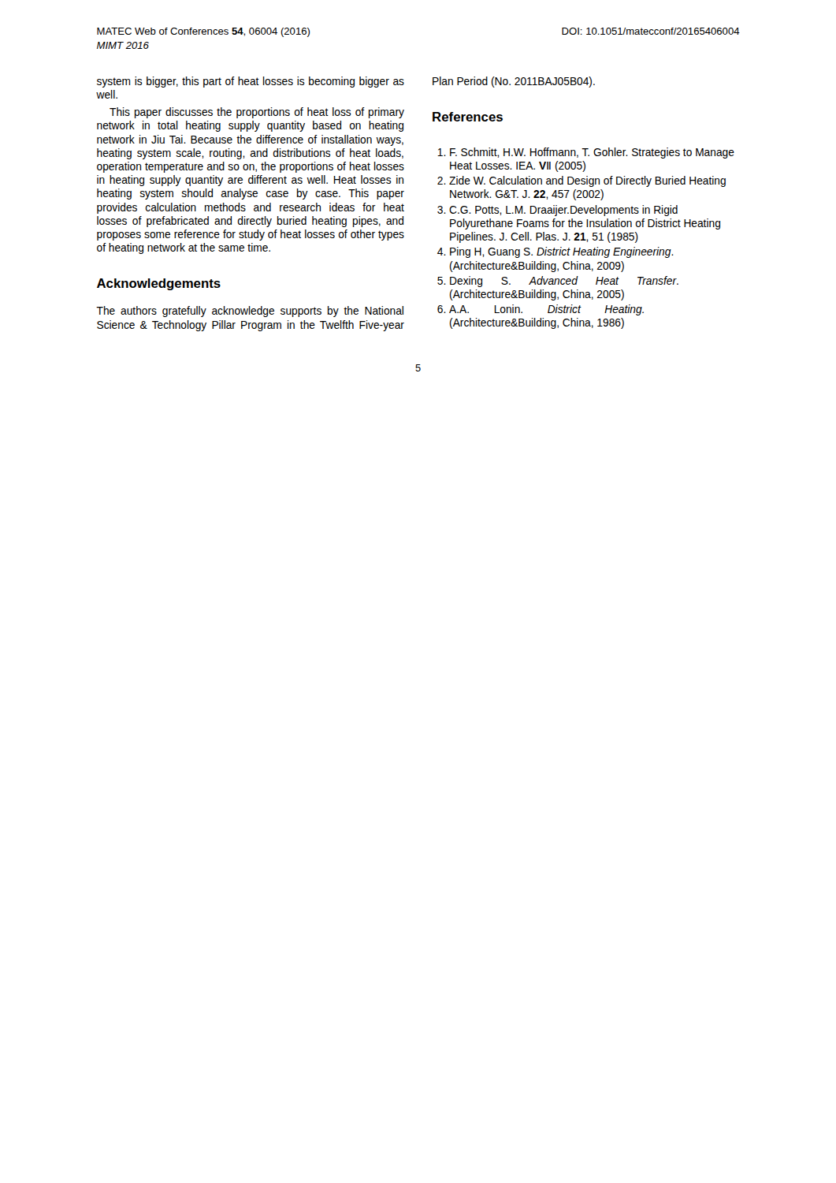MATEC Web of Conferences 54, 06004 (2016)
DOI: 10.1051/matecconf/20165406004
MIMT 2016
system is bigger, this part of heat losses is becoming bigger as well.
This paper discusses the proportions of heat loss of primary network in total heating supply quantity based on heating network in Jiu Tai. Because the difference of installation ways, heating system scale, routing, and distributions of heat loads, operation temperature and so on, the proportions of heat losses in heating supply quantity are different as well. Heat losses in heating system should analyse case by case. This paper provides calculation methods and research ideas for heat losses of prefabricated and directly buried heating pipes, and proposes some reference for study of heat losses of other types of heating network at the same time.
Acknowledgements
The authors gratefully acknowledge supports by the National Science & Technology Pillar Program in the Twelfth Five-year Plan Period (No. 2011BAJ05B04).
References
F. Schmitt, H.W. Hoffmann, T. Gohler. Strategies to Manage Heat Losses. IEA. VⅡ (2005)
Zide W. Calculation and Design of Directly Buried Heating Network. G&T. J. 22, 457 (2002)
C.G. Potts, L.M. Draaijer.Developments in Rigid Polyurethane Foams for the Insulation of District Heating Pipelines. J. Cell. Plas. J. 21, 51 (1985)
Ping H, Guang S. District Heating Engineering. (Architecture&Building, China, 2009)
Dexing S. Advanced Heat Transfer. (Architecture&Building, China, 2005)
A.A. Lonin. District Heating. (Architecture&Building, China, 1986)
5